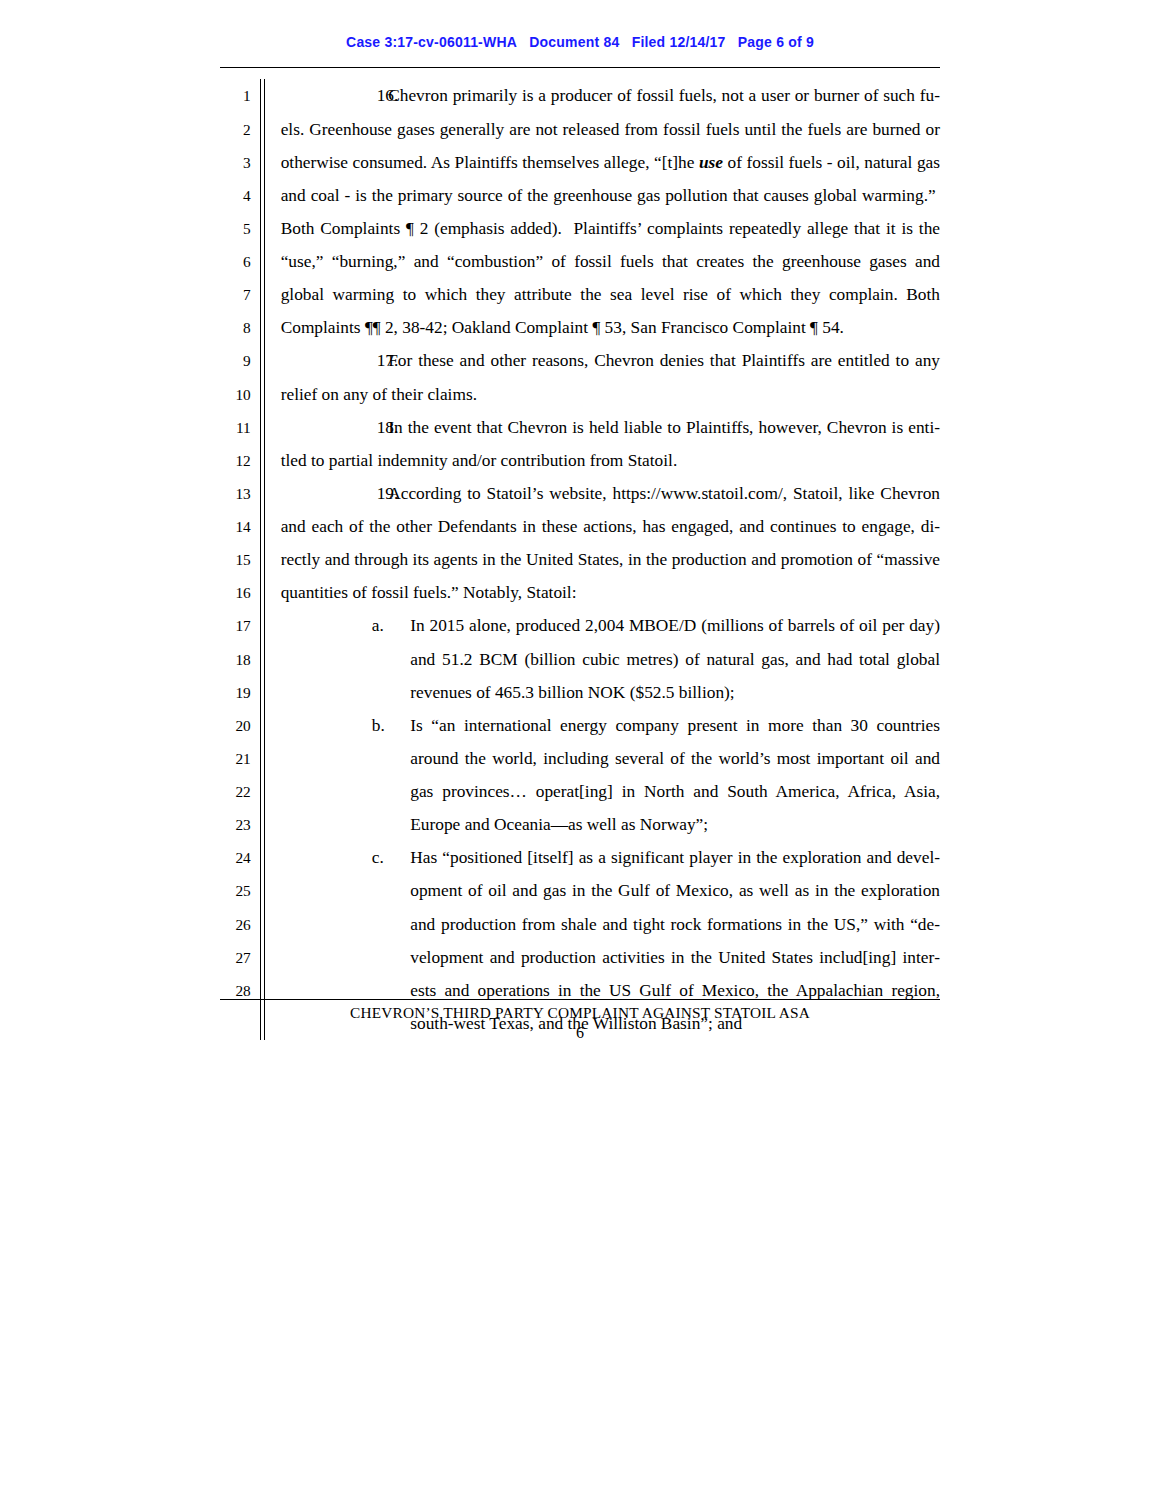Case 3:17-cv-06011-WHA Document 84 Filed 12/14/17 Page 6 of 9
1
2
3
4
5
6
7
8
9
10
11
12
13
14
15
16
17
18
19
20
21
22
23
24
25
26
27
28
16. Chevron primarily is a producer of fossil fuels, not a user or burner of such fuels. Greenhouse gases generally are not released from fossil fuels until the fuels are burned or otherwise consumed. As Plaintiffs themselves allege, “[t]he use of fossil fuels - oil, natural gas and coal - is the primary source of the greenhouse gas pollution that causes global warming.” Both Complaints ¶ 2 (emphasis added). Plaintiffs’ complaints repeatedly allege that it is the “use,” “burning,” and “combustion” of fossil fuels that creates the greenhouse gases and global warming to which they attribute the sea level rise of which they complain. Both Complaints ¶¶ 2, 38-42; Oakland Complaint ¶ 53, San Francisco Complaint ¶ 54.
17. For these and other reasons, Chevron denies that Plaintiffs are entitled to any relief on any of their claims.
18. In the event that Chevron is held liable to Plaintiffs, however, Chevron is entitled to partial indemnity and/or contribution from Statoil.
19. According to Statoil’s website, https://www.statoil.com/, Statoil, like Chevron and each of the other Defendants in these actions, has engaged, and continues to engage, directly and through its agents in the United States, in the production and promotion of “massive quantities of fossil fuels.” Notably, Statoil:
a. In 2015 alone, produced 2,004 MBOE/D (millions of barrels of oil per day) and 51.2 BCM (billion cubic metres) of natural gas, and had total global revenues of 465.3 billion NOK ($52.5 billion);
b. Is “an international energy company present in more than 30 countries around the world, including several of the world’s most important oil and gas provinces… operat[ing] in North and South America, Africa, Asia, Europe and Oceania—as well as Norway”;
c. Has “positioned [itself] as a significant player in the exploration and development of oil and gas in the Gulf of Mexico, as well as in the exploration and production from shale and tight rock formations in the US,” with “development and production activities in the United States includ[ing] interests and operations in the US Gulf of Mexico, the Appalachian region, south-west Texas, and the Williston Basin”; and
CHEVRON’S THIRD PARTY COMPLAINT AGAINST STATOIL ASA
6